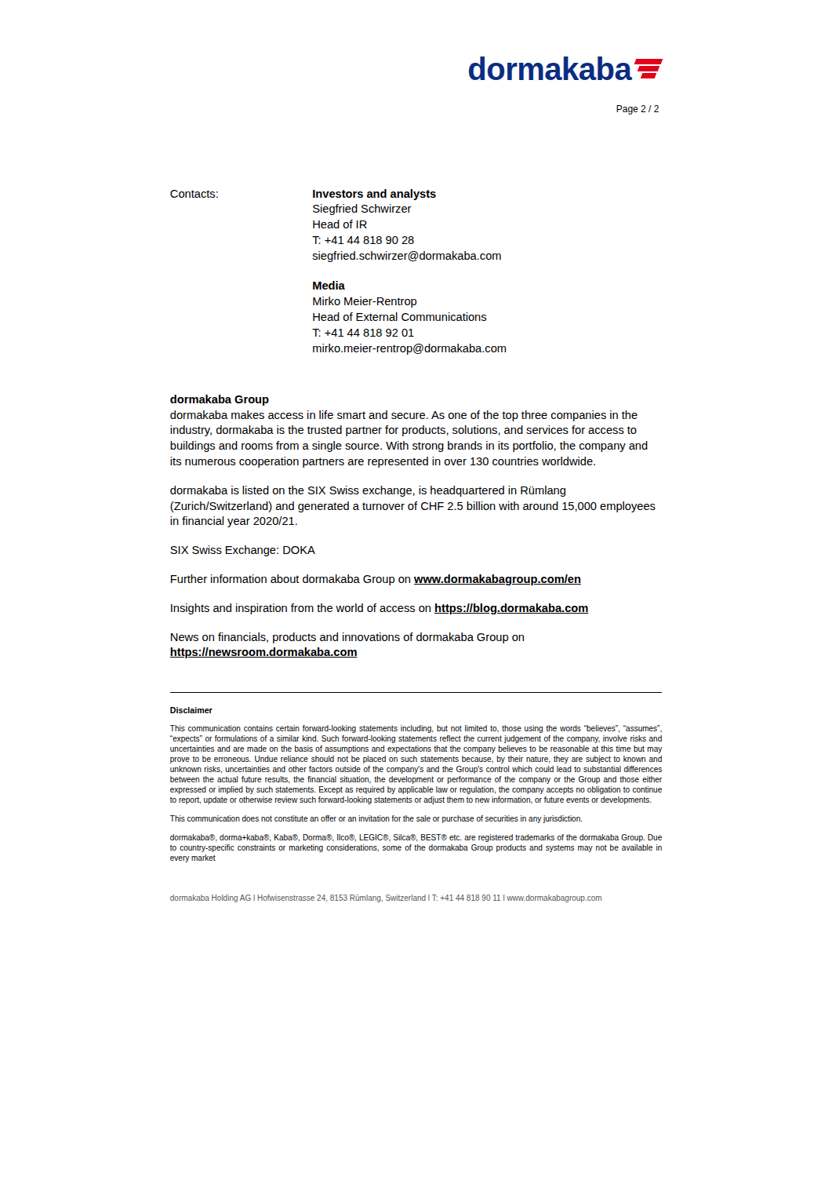dormakaba
Page 2 / 2
Contacts:
Investors and analysts
Siegfried Schwirzer
Head of IR
T: +41 44 818 90 28
siegfried.schwirzer@dormakaba.com
Media
Mirko Meier-Rentrop
Head of External Communications
T: +41 44 818 92 01
mirko.meier-rentrop@dormakaba.com
dormakaba Group
dormakaba makes access in life smart and secure. As one of the top three companies in the industry, dormakaba is the trusted partner for products, solutions, and services for access to buildings and rooms from a single source. With strong brands in its portfolio, the company and its numerous cooperation partners are represented in over 130 countries worldwide.
dormakaba is listed on the SIX Swiss exchange, is headquartered in Rümlang (Zurich/Switzerland) and generated a turnover of CHF 2.5 billion with around 15,000 employees in financial year 2020/21.
SIX Swiss Exchange: DOKA
Further information about dormakaba Group on www.dormakabagroup.com/en
Insights and inspiration from the world of access on https://blog.dormakaba.com
News on financials, products and innovations of dormakaba Group on https://newsroom.dormakaba.com
Disclaimer
This communication contains certain forward-looking statements including, but not limited to, those using the words “believes”, “assumes”, “expects” or formulations of a similar kind. Such forward-looking statements reflect the current judgement of the company, involve risks and uncertainties and are made on the basis of assumptions and expectations that the company believes to be reasonable at this time but may prove to be erroneous. Undue reliance should not be placed on such statements because, by their nature, they are subject to known and unknown risks, uncertainties and other factors outside of the company's and the Group's control which could lead to substantial differences between the actual future results, the financial situation, the development or performance of the company or the Group and those either expressed or implied by such statements. Except as required by applicable law or regulation, the company accepts no obligation to continue to report, update or otherwise review such forward-looking statements or adjust them to new information, or future events or developments.
This communication does not constitute an offer or an invitation for the sale or purchase of securities in any jurisdiction.
dormakaba®, dorma+kaba®, Kaba®, Dorma®, Ilco®, LEGIC®, Silca®, BEST® etc. are registered trademarks of the dormakaba Group. Due to country-specific constraints or marketing considerations, some of the dormakaba Group products and systems may not be available in every market
dormakaba Holding AG l Hofwisenstrasse 24, 8153 Rümlang, Switzerland l T: +41 44 818 90 11 l www.dormakabagroup.com